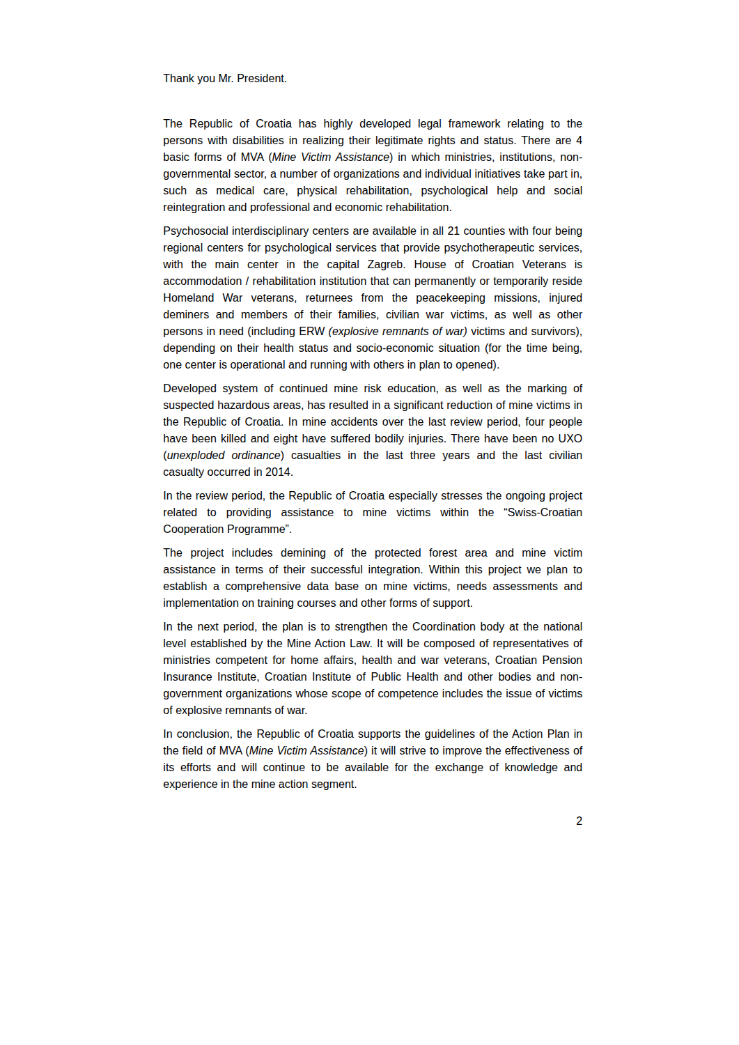Thank you Mr. President.
The Republic of Croatia has highly developed legal framework relating to the persons with disabilities in realizing their legitimate rights and status. There are 4 basic forms of MVA (Mine Victim Assistance) in which ministries, institutions, non-governmental sector, a number of organizations and individual initiatives take part in, such as medical care, physical rehabilitation, psychological help and social reintegration and professional and economic rehabilitation.
Psychosocial interdisciplinary centers are available in all 21 counties with four being regional centers for psychological services that provide psychotherapeutic services, with the main center in the capital Zagreb. House of Croatian Veterans is accommodation / rehabilitation institution that can permanently or temporarily reside Homeland War veterans, returnees from the peacekeeping missions, injured deminers and members of their families, civilian war victims, as well as other persons in need (including ERW (explosive remnants of war) victims and survivors), depending on their health status and socio-economic situation (for the time being, one center is operational and running with others in plan to opened).
Developed system of continued mine risk education, as well as the marking of suspected hazardous areas, has resulted in a significant reduction of mine victims in the Republic of Croatia. In mine accidents over the last review period, four people have been killed and eight have suffered bodily injuries. There have been no UXO (unexploded ordinance) casualties in the last three years and the last civilian casualty occurred in 2014.
In the review period, the Republic of Croatia especially stresses the ongoing project related to providing assistance to mine victims within the “Swiss-Croatian Cooperation Programme”.
The project includes demining of the protected forest area and mine victim assistance in terms of their successful integration. Within this project we plan to establish a comprehensive data base on mine victims, needs assessments and implementation on training courses and other forms of support.
In the next period, the plan is to strengthen the Coordination body at the national level established by the Mine Action Law. It will be composed of representatives of ministries competent for home affairs, health and war veterans, Croatian Pension Insurance Institute, Croatian Institute of Public Health and other bodies and non-government organizations whose scope of competence includes the issue of victims of explosive remnants of war.
In conclusion, the Republic of Croatia supports the guidelines of the Action Plan in the field of MVA (Mine Victim Assistance) it will strive to improve the effectiveness of its efforts and will continue to be available for the exchange of knowledge and experience in the mine action segment.
2